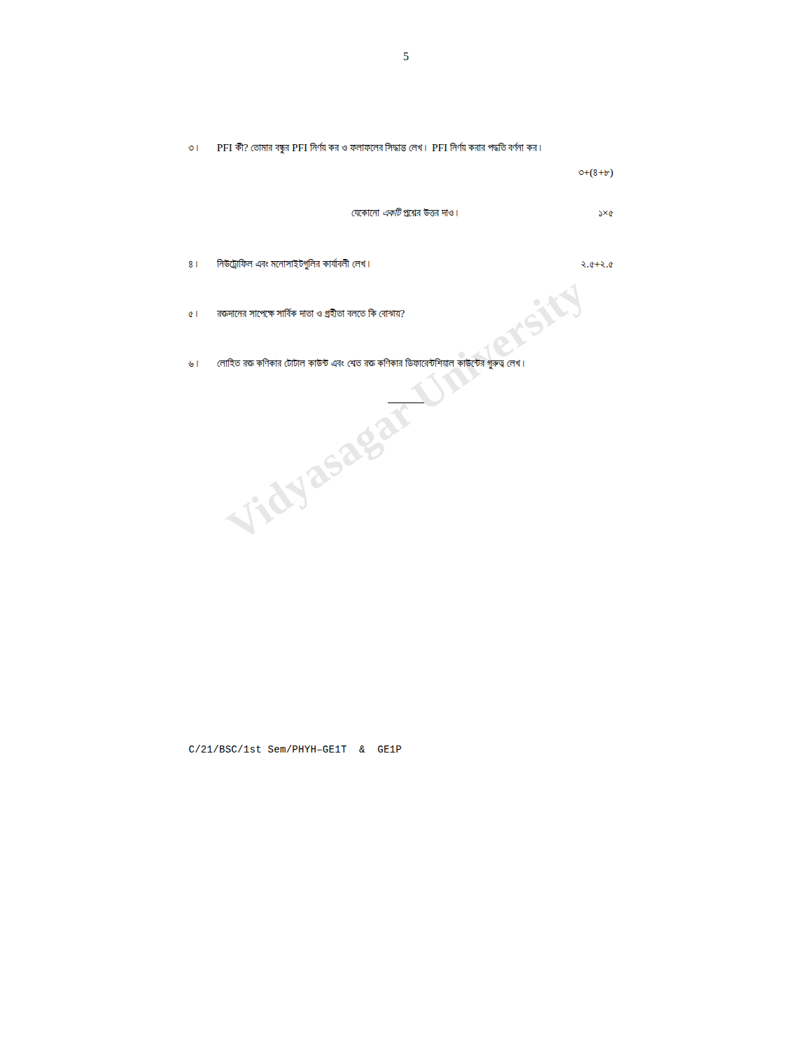5
Vidyasagar University
৩।
PFI কী? তোমার বন্ধুর PFI নির্ণয় কর ও ফলাফলের সিদ্ধান্ত লেখ। PFI নির্ণয় করার পদ্ধতি বর্ণনা কর।
৩+(৪+৮)
যেকোনো একটি প্রশ্নের উত্তর দাও।
১×৫
৪।
নিউট্রোফিল এবং মনোসাইটগুলির কার্যাবলী লেখ।
২.৫+২.৫
৫।
রক্তদানের সাপেক্ষে সার্বিক দাতা ও গ্রহীতা বলতে কি বোঝায়?
৬।
লোহিত রক্ত কণিকার টোটাল কাউন্ট এবং শ্বেত রক্ত কণিকার ডিফারেন্টশিয়াল কাউন্টের গুরুত্ব লেখ।
C/21/BSC/1st Sem/PHYH–GE1T & GE1P